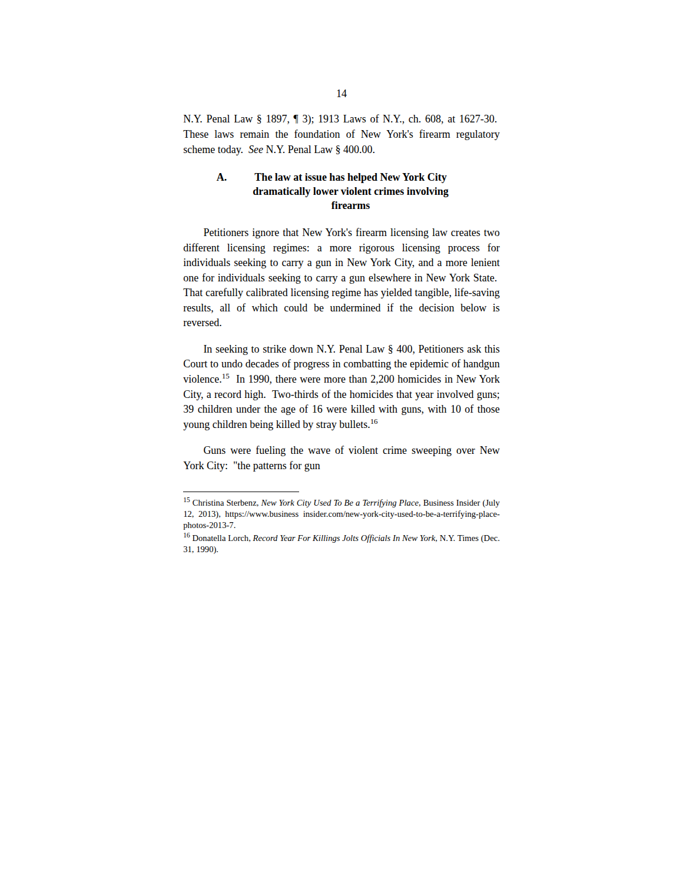14
N.Y. Penal Law § 1897, ¶ 3); 1913 Laws of N.Y., ch. 608, at 1627-30. These laws remain the foundation of New York's firearm regulatory scheme today. See N.Y. Penal Law § 400.00.
A.
The law at issue has helped New York City dramatically lower violent crimes involving firearms
Petitioners ignore that New York's firearm licensing law creates two different licensing regimes: a more rigorous licensing process for individuals seeking to carry a gun in New York City, and a more lenient one for individuals seeking to carry a gun elsewhere in New York State. That carefully calibrated licensing regime has yielded tangible, life-saving results, all of which could be undermined if the decision below is reversed.
In seeking to strike down N.Y. Penal Law § 400, Petitioners ask this Court to undo decades of progress in combatting the epidemic of handgun violence.15 In 1990, there were more than 2,200 homicides in New York City, a record high. Two-thirds of the homicides that year involved guns; 39 children under the age of 16 were killed with guns, with 10 of those young children being killed by stray bullets.16
Guns were fueling the wave of violent crime sweeping over New York City: "the patterns for gun
15 Christina Sterbenz, New York City Used To Be a Terrifying Place, Business Insider (July 12, 2013), https://www.business insider.com/new-york-city-used-to-be-a-terrifying-place-photos-2013-7.
16 Donatella Lorch, Record Year For Killings Jolts Officials In New York, N.Y. Times (Dec. 31, 1990).